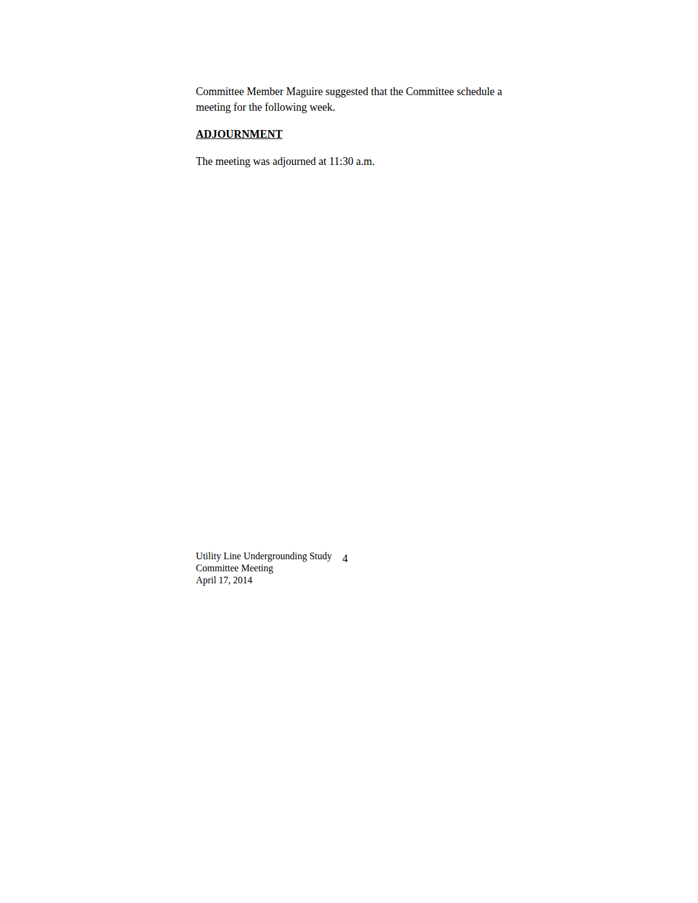Committee Member Maguire suggested that the Committee schedule a meeting for the following week.
ADJOURNMENT
The meeting was adjourned at 11:30 a.m.
Utility Line Undergrounding Study Committee Meeting April 17, 2014
4